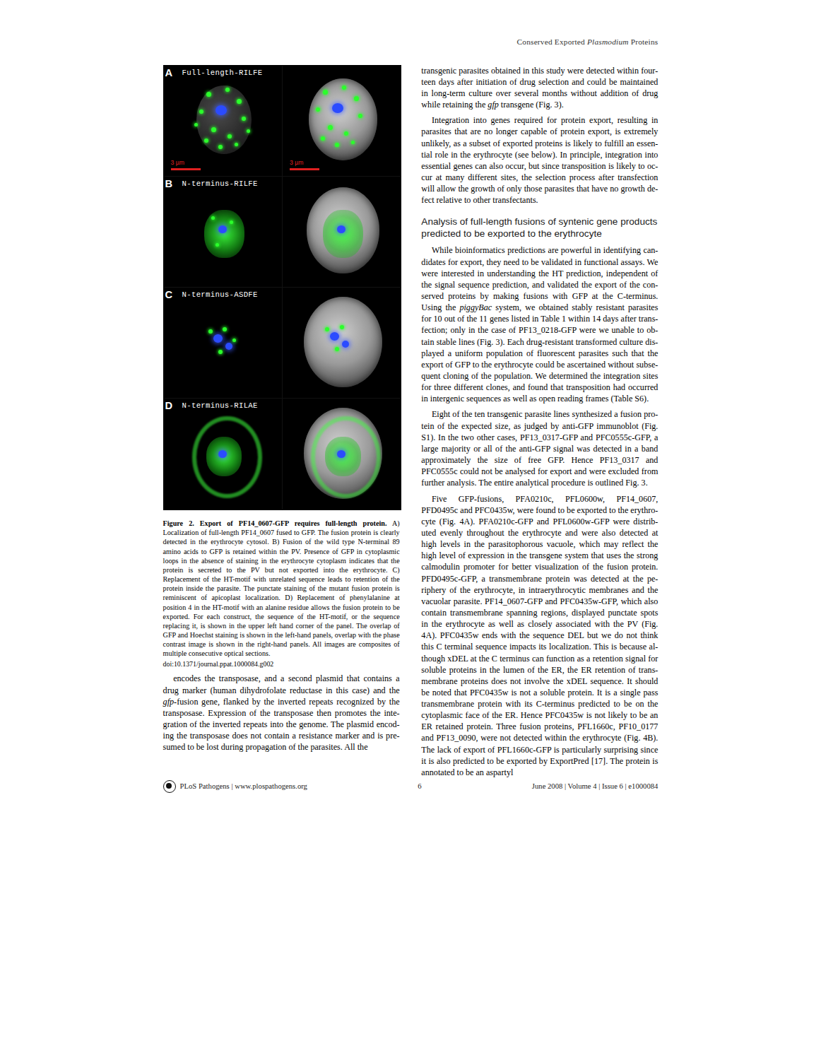Conserved Exported Plasmodium Proteins
A Full-length-RILFE
3 µm
3 µm
B N-terminus-RILFE
C N-terminus-ASDFE
D N-terminus-RILAE
Figure 2. Export of PF14_0607-GFP requires full-length protein. A) Localization of full-length PF14_0607 fused to GFP. The fusion protein is clearly detected in the erythrocyte cytosol. B) Fusion of the wild type N-terminal 89 amino acids to GFP is retained within the PV. Presence of GFP in cytoplasmic loops in the absence of staining in the erythrocyte cytoplasm indicates that the protein is secreted to the PV but not exported into the erythrocyte. C) Replacement of the HT-motif with unrelated sequence leads to retention of the protein inside the parasite. The punctate staining of the mutant fusion protein is reminiscent of apicoplast localization. D) Replacement of phenylalanine at position 4 in the HT-motif with an alanine residue allows the fusion protein to be exported. For each construct, the sequence of the HT-motif, or the sequence replacing it, is shown in the upper left hand corner of the panel. The overlap of GFP and Hoechst staining is shown in the left-hand panels, overlap with the phase contrast image is shown in the right-hand panels. All images are composites of multiple consecutive optical sections.
doi:10.1371/journal.ppat.1000084.g002
encodes the transposase, and a second plasmid that contains a drug marker (human dihydrofolate reductase in this case) and the gfp-fusion gene, flanked by the inverted repeats recognized by the transposase. Expression of the transposase then promotes the integration of the inverted repeats into the genome. The plasmid encoding the transposase does not contain a resistance marker and is presumed to be lost during propagation of the parasites. All the
transgenic parasites obtained in this study were detected within fourteen days after initiation of drug selection and could be maintained in long-term culture over several months without addition of drug while retaining the gfp transgene (Fig. 3).
Integration into genes required for protein export, resulting in parasites that are no longer capable of protein export, is extremely unlikely, as a subset of exported proteins is likely to fulfill an essential role in the erythrocyte (see below). In principle, integration into essential genes can also occur, but since transposition is likely to occur at many different sites, the selection process after transfection will allow the growth of only those parasites that have no growth defect relative to other transfectants.
Analysis of full-length fusions of syntenic gene products predicted to be exported to the erythrocyte
While bioinformatics predictions are powerful in identifying candidates for export, they need to be validated in functional assays. We were interested in understanding the HT prediction, independent of the signal sequence prediction, and validated the export of the conserved proteins by making fusions with GFP at the C-terminus. Using the piggyBac system, we obtained stably resistant parasites for 10 out of the 11 genes listed in Table 1 within 14 days after transfection; only in the case of PF13_0218-GFP were we unable to obtain stable lines (Fig. 3). Each drug-resistant transformed culture displayed a uniform population of fluorescent parasites such that the export of GFP to the erythrocyte could be ascertained without subsequent cloning of the population. We determined the integration sites for three different clones, and found that transposition had occurred in intergenic sequences as well as open reading frames (Table S6).
Eight of the ten transgenic parasite lines synthesized a fusion protein of the expected size, as judged by anti-GFP immunoblot (Fig. S1). In the two other cases, PF13_0317-GFP and PFC0555c-GFP, a large majority or all of the anti-GFP signal was detected in a band approximately the size of free GFP. Hence PF13_0317 and PFC0555c could not be analysed for export and were excluded from further analysis. The entire analytical procedure is outlined Fig. 3.
Five GFP-fusions, PFA0210c, PFL0600w, PF14_0607, PFD0495c and PFC0435w, were found to be exported to the erythrocyte (Fig. 4A). PFA0210c-GFP and PFL0600w-GFP were distributed evenly throughout the erythrocyte and were also detected at high levels in the parasitophorous vacuole, which may reflect the high level of expression in the transgene system that uses the strong calmodulin promoter for better visualization of the fusion protein. PFD0495c-GFP, a transmembrane protein was detected at the periphery of the erythrocyte, in intraerythrocytic membranes and the vacuolar parasite. PF14_0607-GFP and PFC0435w-GFP, which also contain transmembrane spanning regions, displayed punctate spots in the erythrocyte as well as closely associated with the PV (Fig. 4A). PFC0435w ends with the sequence DEL but we do not think this C terminal sequence impacts its localization. This is because although xDEL at the C terminus can function as a retention signal for soluble proteins in the lumen of the ER, the ER retention of transmembrane proteins does not involve the xDEL sequence. It should be noted that PFC0435w is not a soluble protein. It is a single pass transmembrane protein with its C-terminus predicted to be on the cytoplasmic face of the ER. Hence PFC0435w is not likely to be an ER retained protein. Three fusion proteins, PFL1660c, PF10_0177 and PF13_0090, were not detected within the erythrocyte (Fig. 4B). The lack of export of PFL1660c-GFP is particularly surprising since it is also predicted to be exported by ExportPred [17]. The protein is annotated to be an aspartyl
PLoS Pathogens | www.plospathogens.org
6
June 2008 | Volume 4 | Issue 6 | e1000084